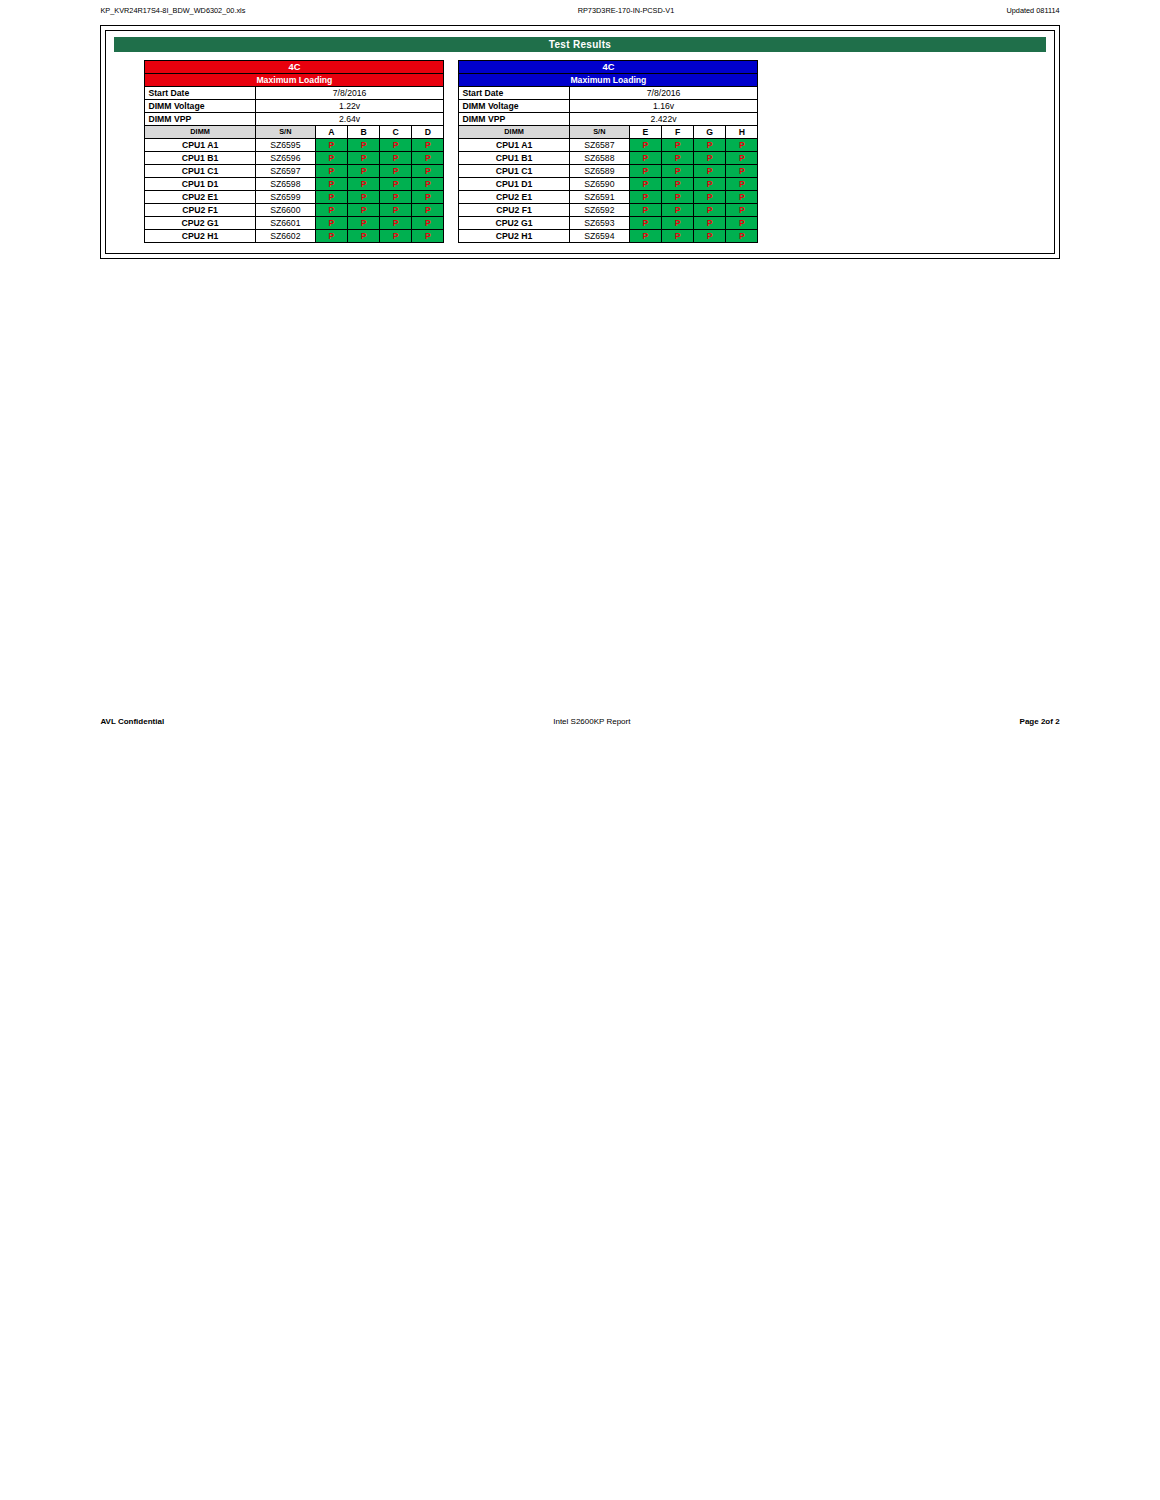KP_KVR24R17S4-8I_BDW_WD6302_00.xls
RP73D3RE-170-IN-PCSD-V1
Updated 081114
Test Results
| 4C |
| Maximum Loading |
| Start Date | 7/8/2016 |
| DIMM Voltage | 1.22v |
| DIMM VPP | 2.64v |
| DIMM | S/N | A | B | C | D |
| CPU1 A1 | SZ6595 | P | P | P | P |
| CPU1 B1 | SZ6596 | P | P | P | P |
| CPU1 C1 | SZ6597 | P | P | P | P |
| CPU1 D1 | SZ6598 | P | P | P | P |
| CPU2 E1 | SZ6599 | P | P | P | P |
| CPU2 F1 | SZ6600 | P | P | P | P |
| CPU2 G1 | SZ6601 | P | P | P | P |
| CPU2 H1 | SZ6602 | P | P | P | P |
| 4C |
| Maximum Loading |
| Start Date | 7/8/2016 |
| DIMM Voltage | 1.16v |
| DIMM VPP | 2.422v |
| DIMM | S/N | E | F | G | H |
| CPU1 A1 | SZ6587 | P | P | P | P |
| CPU1 B1 | SZ6588 | P | P | P | P |
| CPU1 C1 | SZ6589 | P | P | P | P |
| CPU1 D1 | SZ6590 | P | P | P | P |
| CPU2 E1 | SZ6591 | P | P | P | P |
| CPU2 F1 | SZ6592 | P | P | P | P |
| CPU2 G1 | SZ6593 | P | P | P | P |
| CPU2 H1 | SZ6594 | P | P | P | P |
AVL Confidential
Intel S2600KP Report
Page 2of 2